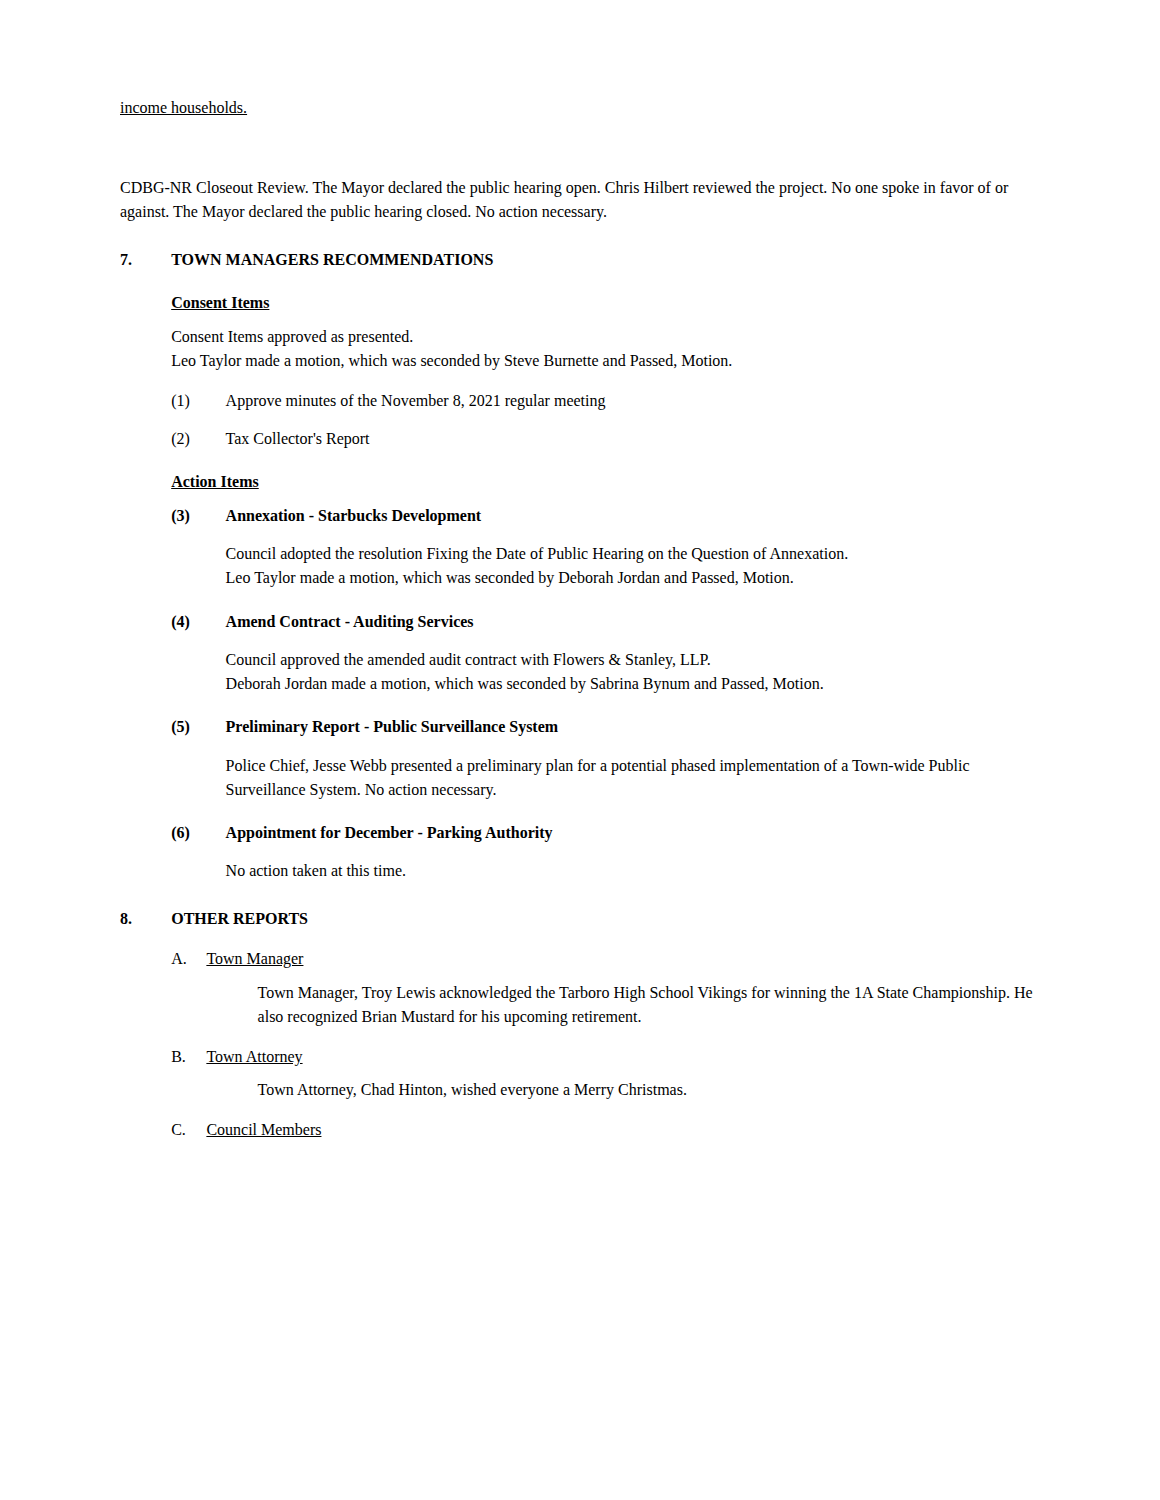income households.
CDBG-NR Closeout Review. The Mayor declared the public hearing open. Chris Hilbert reviewed the project. No one spoke in favor of or against. The Mayor declared the public hearing closed. No action necessary.
7.
TOWN MANAGERS RECOMMENDATIONS
Consent Items
Consent Items approved as presented.
Leo Taylor made a motion, which was seconded by Steve Burnette and Passed, Motion.
(1)
Approve minutes of the November 8, 2021 regular meeting
(2)
Tax Collector's Report
Action Items
(3)
Annexation - Starbucks Development
Council adopted the resolution Fixing the Date of Public Hearing on the Question of Annexation.
Leo Taylor made a motion, which was seconded by Deborah Jordan and Passed, Motion.
(4)
Amend Contract - Auditing Services
Council approved the amended audit contract with Flowers & Stanley, LLP.
Deborah Jordan made a motion, which was seconded by Sabrina Bynum and Passed, Motion.
(5)
Preliminary Report - Public Surveillance System
Police Chief, Jesse Webb presented a preliminary plan for a potential phased implementation of a Town-wide Public Surveillance System. No action necessary.
(6)
Appointment for December - Parking Authority
No action taken at this time.
8.
OTHER REPORTS
A.
Town Manager
Town Manager, Troy Lewis acknowledged the Tarboro High School Vikings for winning the 1A State Championship. He also recognized Brian Mustard for his upcoming retirement.
B.
Town Attorney
Town Attorney, Chad Hinton, wished everyone a Merry Christmas.
C.
Council Members